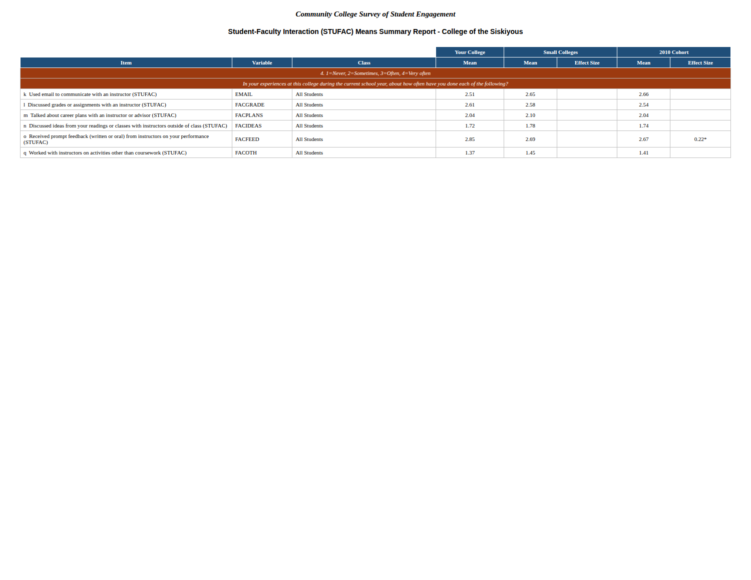Community College Survey of Student Engagement
Student-Faculty Interaction (STUFAC) Means Summary Report - College of the Siskiyous
| | Your College | Small Colleges | 2010 Cohort |
| --- | --- | --- | --- |
| Item | Variable | Class | Mean | Mean | Effect Size | Mean | Effect Size |
| 4. 1=Never, 2=Sometimes, 3=Often, 4=Very often |
| In your experiences at this college during the current school year, about how often have you done each of the following? |
| k Used email to communicate with an instructor (STUFAC) | EMAIL | All Students | 2.51 | 2.65 | | 2.66 | |
| l Discussed grades or assignments with an instructor (STUFAC) | FACGRADE | All Students | 2.61 | 2.58 | | 2.54 | |
| m Talked about career plans with an instructor or advisor (STUFAC) | FACPLANS | All Students | 2.04 | 2.10 | | 2.04 | |
| n Discussed ideas from your readings or classes with instructors outside of class (STUFAC) | FACIDEAS | All Students | 1.72 | 1.78 | | 1.74 | |
| o Received prompt feedback (written or oral) from instructors on your performance (STUFAC) | FACFEED | All Students | 2.85 | 2.69 | | 2.67 | 0.22* |
| q Worked with instructors on activities other than coursework (STUFAC) | FACOTH | All Students | 1.37 | 1.45 | | 1.41 | |